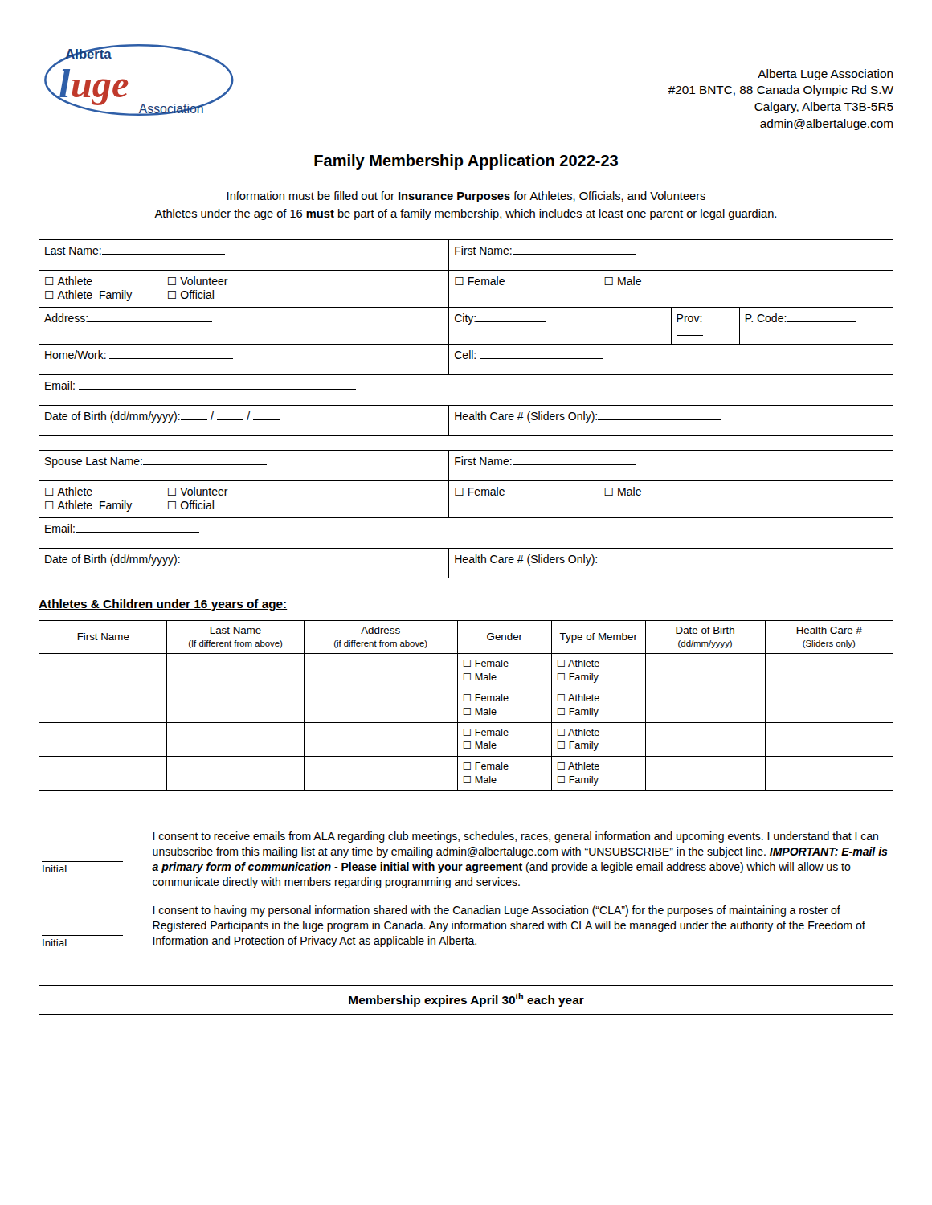Alberta l uge Association
Alberta Luge Association
#201 BNTC, 88 Canada Olympic Rd S.W
Calgary, Alberta T3B-5R5
admin@albertaluge.com
Family Membership Application 2022-23
Information must be filled out for Insurance Purposes for Athletes, Officials, and Volunteers
Athletes under the age of 16 must be part of a family membership, which includes at least one parent or legal guardian.
| Last Name: | First Name: |
| ☐ Athlete ☐ Volunteer ☐ Athlete Family ☐ Official | ☐ Female ☐ Male |
| Address: | City: | Prov: | P. Code: |
| Home/Work: | Cell: |
| Email: |
| Date of Birth (dd/mm/yyyy): / / | Health Care # (Sliders Only): |
| Spouse Last Name: | First Name: |
| ☐ Athlete ☐ Volunteer ☐ Athlete Family ☐ Official | ☐ Female ☐ Male |
| Email: |
| Date of Birth (dd/mm/yyyy): | Health Care # (Sliders Only): |
Athletes & Children under 16 years of age:
| First Name | Last Name (If different from above) | Address (if different from above) | Gender | Type of Member | Date of Birth (dd/mm/yyyy) | Health Care # (Sliders only) |
| --- | --- | --- | --- | --- | --- | --- |
| | | | ☐ Female ☐ Male | ☐ Athlete ☐ Family | | |
| | | | ☐ Female ☐ Male | ☐ Athlete ☐ Family | | |
| | | | ☐ Female ☐ Male | ☐ Athlete ☐ Family | | |
| | | | ☐ Female ☐ Male | ☐ Athlete ☐ Family | | |
| Initial | I consent to receive emails from ALA regarding club meetings, schedules, races, general information and upcoming events. I understand that I can unsubscribe from this mailing list at any time by emailing admin@albertaluge.com with “UNSUBSCRIBE” in the subject line. IMPORTANT: E-mail is a primary form of communication - Please initial with your agreement (and provide a legible email address above) which will allow us to communicate directly with members regarding programming and services. |
| Initial | I consent to having my personal information shared with the Canadian Luge Association (“CLA”) for the purposes of maintaining a roster of Registered Participants in the luge program in Canada. Any information shared with CLA will be managed under the authority of the Freedom of Information and Protection of Privacy Act as applicable in Alberta. |
Membership expires April 30th each year